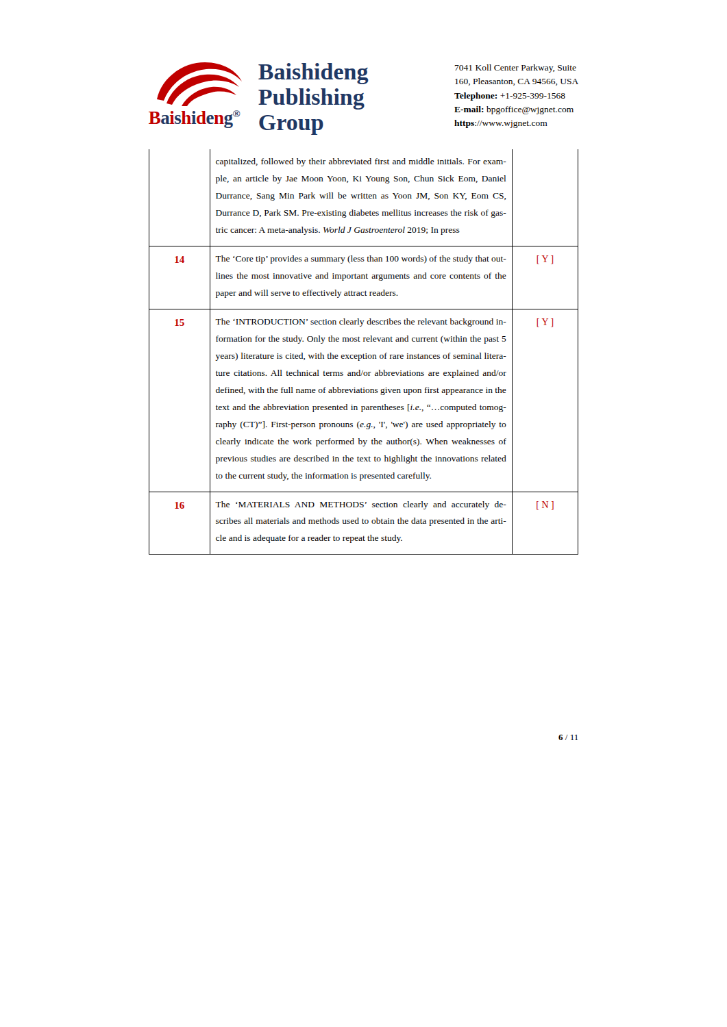Baishideng®
Baishideng
Publishing
Group
7041 Koll Center Parkway, Suite
160, Pleasanton, CA 94566, USA
Telephone: +1-925-399-1568
E-mail: bpgoffice@wjgnet.com
https://www.wjgnet.com
| | capitalized, followed by their abbreviated first and middle initials. For example, an article by Jae Moon Yoon, Ki Young Son, Chun Sick Eom, Daniel Durrance, Sang Min Park will be written as Yoon JM, Son KY, Eom CS, Durrance D, Park SM. Pre-existing diabetes mellitus increases the risk of gastric cancer: A meta-analysis. World J Gastroenterol 2019; In press | |
| 14 | The ‘Core tip’ provides a summary (less than 100 words) of the study that outlines the most innovative and important arguments and core contents of the paper and will serve to effectively attract readers. | [ Y ] |
| 15 | The ‘INTRODUCTION’ section clearly describes the relevant background information for the study. Only the most relevant and current (within the past 5 years) literature is cited, with the exception of rare instances of seminal literature citations. All technical terms and/or abbreviations are explained and/or defined, with the full name of abbreviations given upon first appearance in the text and the abbreviation presented in parentheses [ i.e. , “…computed tomography (CT)”]. First-person pronouns ( e.g. , 'I', 'we') are used appropriately to clearly indicate the work performed by the author(s). When weaknesses of previous studies are described in the text to highlight the innovations related to the current study, the information is presented carefully. | [ Y ] |
| 16 | The ‘MATERIALS AND METHODS’ section clearly and accurately describes all materials and methods used to obtain the data presented in the article and is adequate for a reader to repeat the study. | [ N ] |
6 / 11